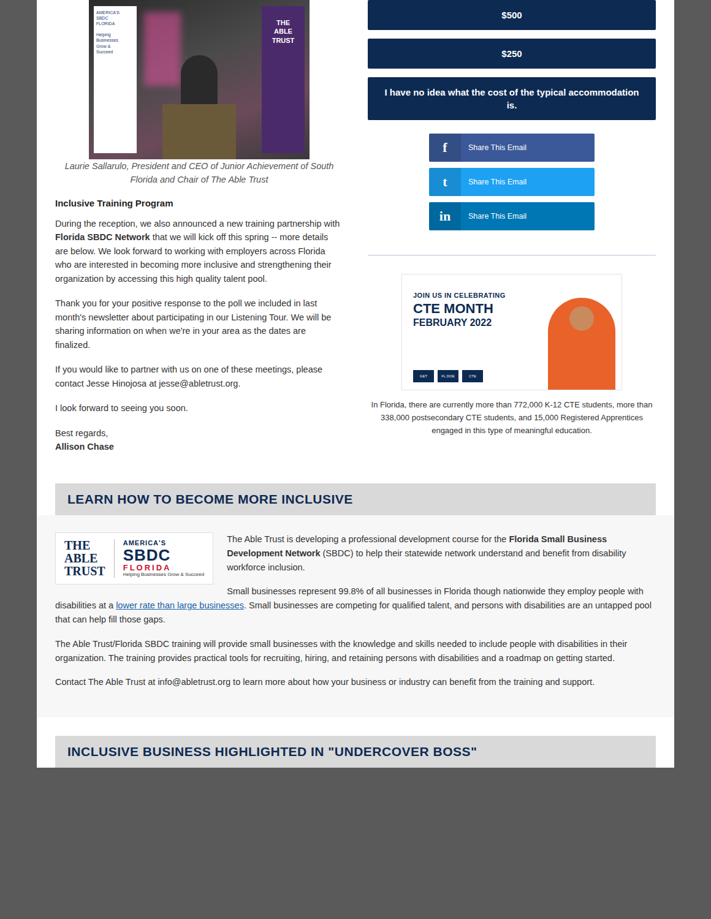AMERICA'S
SBDC
FLORIDA
Helping
Businesses
Grow &
Succeed
THE
ABLE
TRUST
Laurie Sallarulo, President and CEO of Junior Achievement of South Florida and Chair of The Able Trust
Inclusive Training Program
During the reception, we also announced a new training partnership with Florida SBDC Network that we will kick off this spring -- more details are below. We look forward to working with employers across Florida who are interested in becoming more inclusive and strengthening their organization by accessing this high quality talent pool.
Thank you for your positive response to the poll we included in last month's newsletter about participating in our Listening Tour. We will be sharing information on when we're in your area as the dates are finalized.
If you would like to partner with us on one of these meetings, please contact Jesse Hinojosa at jesse@abletrust.org.
I look forward to seeing you soon.
Best regards,
Allison Chase
$500 $250 I have no idea what the cost of the typical accommodation is.
f Share This Email
t Share This Email
in Share This Email
JOIN US IN CELEBRATING
CTE MONTH
FEBRUARY 2022
GET THERE FL DOE CTE
In Florida, there are currently more than 772,000 K-12 CTE students, more than 338,000 postsecondary CTE students, and 15,000 Registered Apprentices engaged in this type of meaningful education.
LEARN HOW TO BECOME MORE INCLUSIVE
THEABLE TRUST
AMERICA'S
SBDC
FLORIDA
Helping Businesses Grow & Succeed
The Able Trust is developing a professional development course for the Florida Small Business Development Network (SBDC) to help their statewide network understand and benefit from disability workforce inclusion.
Small businesses represent 99.8% of all businesses in Florida though nationwide they employ people with disabilities at a lower rate than large businesses. Small businesses are competing for qualified talent, and persons with disabilities are an untapped pool that can help fill those gaps.
The Able Trust/Florida SBDC training will provide small businesses with the knowledge and skills needed to include people with disabilities in their organization. The training provides practical tools for recruiting, hiring, and retaining persons with disabilities and a roadmap on getting started.
Contact The Able Trust at info@abletrust.org to learn more about how your business or industry can benefit from the training and support.
INCLUSIVE BUSINESS HIGHLIGHTED IN "UNDERCOVER BOSS"